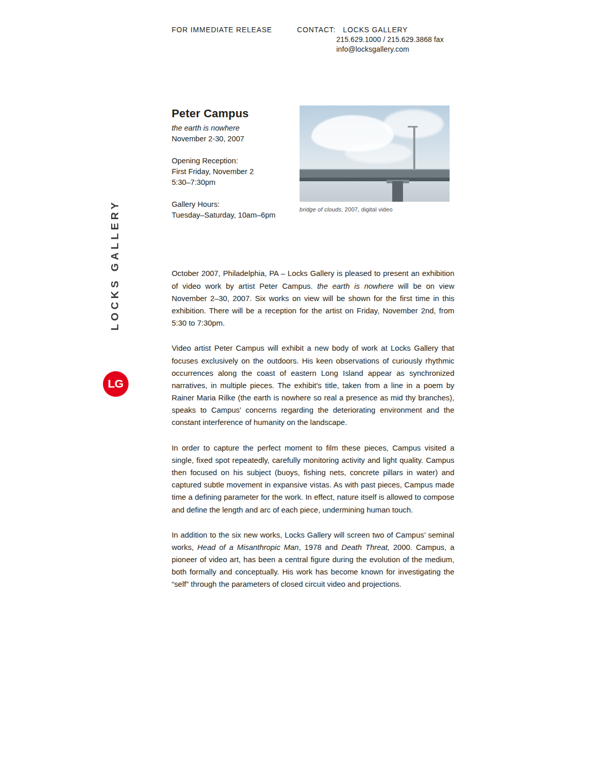LOCKS GALLERY
LG
FOR IMMEDIATE RELEASE
CONTACT: LOCKS GALLERY
215.629.1000 / 215.629.3868 fax
info@locksgallery.com
Peter Campus
the earth is nowhere
November 2-30, 2007
Opening Reception:
First Friday, November 2
5:30–7:30pm
Gallery Hours:
Tuesday–Saturday, 10am–6pm
bridge of clouds, 2007, digital video
October 2007, Philadelphia, PA – Locks Gallery is pleased to present an exhibition of video work by artist Peter Campus. the earth is nowhere will be on view November 2–30, 2007. Six works on view will be shown for the first time in this exhibition. There will be a reception for the artist on Friday, November 2nd, from 5:30 to 7:30pm.
Video artist Peter Campus will exhibit a new body of work at Locks Gallery that focuses exclusively on the outdoors. His keen observations of curiously rhythmic occurrences along the coast of eastern Long Island appear as synchronized narratives, in multiple pieces. The exhibit's title, taken from a line in a poem by Rainer Maria Rilke (the earth is nowhere so real a presence as mid thy branches), speaks to Campus' concerns regarding the deteriorating environment and the constant interference of humanity on the landscape.
In order to capture the perfect moment to film these pieces, Campus visited a single, fixed spot repeatedly, carefully monitoring activity and light quality. Campus then focused on his subject (buoys, fishing nets, concrete pillars in water) and captured subtle movement in expansive vistas. As with past pieces, Campus made time a defining parameter for the work. In effect, nature itself is allowed to compose and define the length and arc of each piece, undermining human touch.
In addition to the six new works, Locks Gallery will screen two of Campus’ seminal works, Head of a Misanthropic Man, 1978 and Death Threat, 2000. Campus, a pioneer of video art, has been a central figure during the evolution of the medium, both formally and conceptually. His work has become known for investigating the “self” through the parameters of closed circuit video and projections.